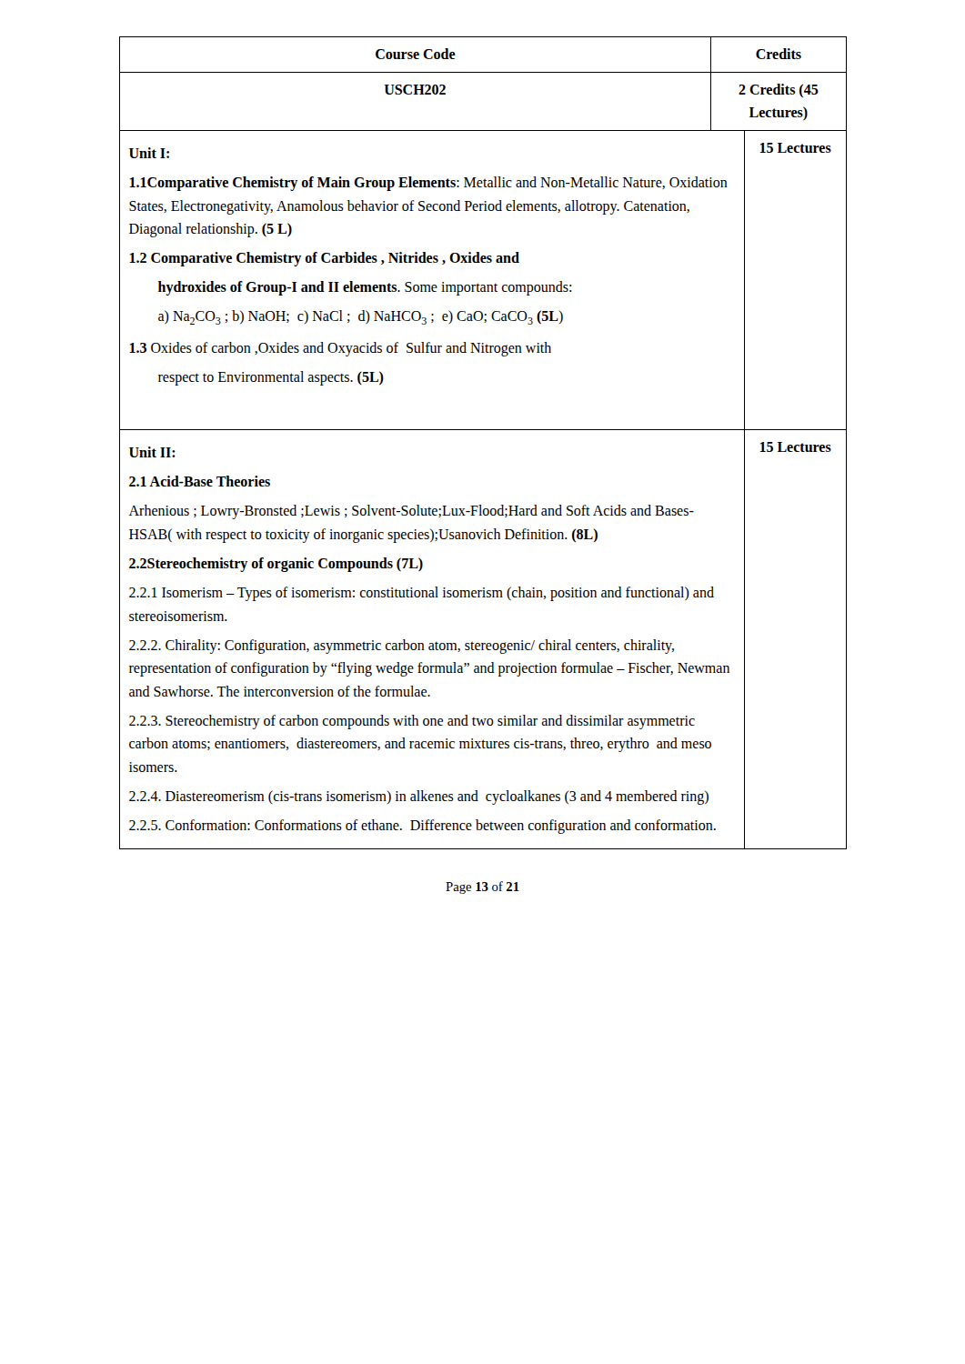| Course Code | Credits |
| --- | --- |
| USCH202 | 2 Credits (45 Lectures) |
| Unit I: 1.1Comparative Chemistry of Main Group Elements : Metallic and Non-Metallic Nature, Oxidation States, Electronegativity, Anamolous behavior of Second Period elements, allotropy. Catenation, Diagonal relationship. (5 L) 1.2 Comparative Chemistry of Carbides , Nitrides , Oxides and hydroxides of Group-I and II elements . Some important compounds: a) Na 2 CO 3 ; b) NaOH; c) NaCl ; d) NaHCO 3 ; e) CaO; CaCO 3 (5L ) 1.3 Oxides of carbon ,Oxides and Oxyacids of Sulfur and Nitrogen with respect to Environmental aspects. (5L) | 15 Lectures |
| Unit II: 2.1 Acid-Base Theories Arhenious ; Lowry-Bronsted ;Lewis ; Solvent-Solute;Lux-Flood;Hard and Soft Acids and Bases-HSAB( with respect to toxicity of inorganic species);Usanovich Definition. (8L) 2.2Stereochemistry of organic Compounds (7L) 2.2.1 Isomerism – Types of isomerism: constitutional isomerism (chain, position and functional) and stereoisomerism. 2.2.2. Chirality: Configuration, asymmetric carbon atom, stereogenic/ chiral centers, chirality, representation of configuration by “flying wedge formula” and projection formulae – Fischer, Newman and Sawhorse. The interconversion of the formulae. 2.2.3. Stereochemistry of carbon compounds with one and two similar and dissimilar asymmetric carbon atoms; enantiomers, diastereomers, and racemic mixtures cis-trans, threo, erythro and meso isomers. 2.2.4. Diastereomerism (cis-trans isomerism) in alkenes and cycloalkanes (3 and 4 membered ring) 2.2.5. Conformation: Conformations of ethane. Difference between configuration and conformation. | 15 Lectures |
Page 13 of 21